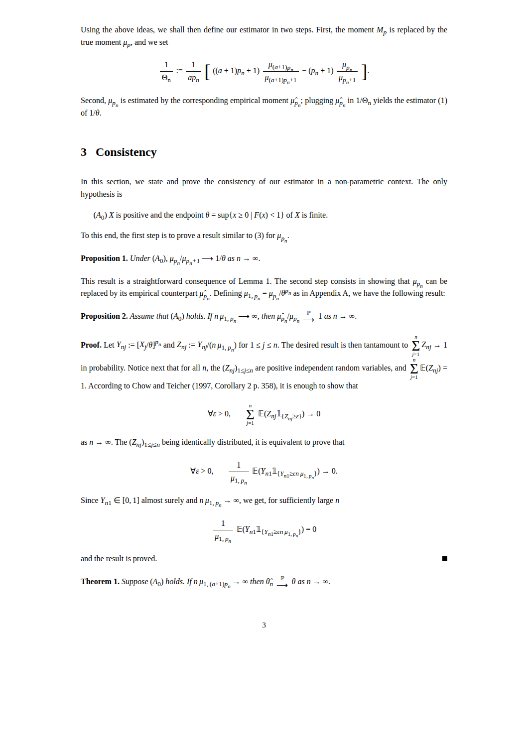Using the above ideas, we shall then define our estimator in two steps. First, the moment Mp is replaced by the true moment μp, and we set
1 Θn := 1 apn [ ((a + 1)pn + 1) μ(a+1)pn μ(a+1)pn+1 − (pn + 1) μpn μpn+1 ].
Second, μpn is estimated by the corresponding empirical moment μ̂pn; plugging μ̂pn in 1/Θn yields the estimator (1) of 1/θ.
3 Consistency
In this section, we state and prove the consistency of our estimator in a non-parametric context. The only hypothesis is
(A0) X is positive and the endpoint θ = sup{x ≥ 0 | F(x) < 1} of X is finite.
To this end, the first step is to prove a result similar to (3) for μpn.
Proposition 1. Under (A0), μpn/μpn+1 ⟶ 1/θ as n → ∞.
This result is a straightforward consequence of Lemma 1. The second step consists in showing that μpn can be replaced by its empirical counterpart μ̂pn. Defining μ1, pn = μpn/θpn as in Appendix A, we have the following result:
Proposition 2. Assume that (A0) holds. If n μ1, pn ⟶ ∞, then μ̂pn/μpn ℙ⟶ 1 as n → ∞.
Proof. Let Ynj := [Xj/θ]pn and Znj := Ynj/(n μ1, pn) for 1 ≤ j ≤ n. The desired result is then tantamount to nΣj=1 Znj → 1 in probability. Notice next that for all n, the (Znj)1≤j≤n are positive independent random variables, and nΣj=1 𝔼(Znj) = 1. According to Chow and Teicher (1997, Corollary 2 p. 358), it is enough to show that
∀ε > 0, nΣj=1 𝔼(Znj𝟙{Znj≥ε}) → 0
as n → ∞. The (Znj)1≤j≤n being identically distributed, it is equivalent to prove that
∀ε > 0, 1 μ1, pn 𝔼(Yn1𝟙{Yn1≥εn μ1, pn}) → 0.
Since Yn1 ∈ [0, 1] almost surely and n μ1, pn → ∞, we get, for sufficiently large n
1 μ1, pn 𝔼(Yn1𝟙{Yn1≥εn μ1, pn}) = 0
and the result is proved.
Theorem 1. Suppose (A0) holds. If n μ1, (a+1)pn → ∞ then θ̂n ℙ⟶ θ as n → ∞.
3